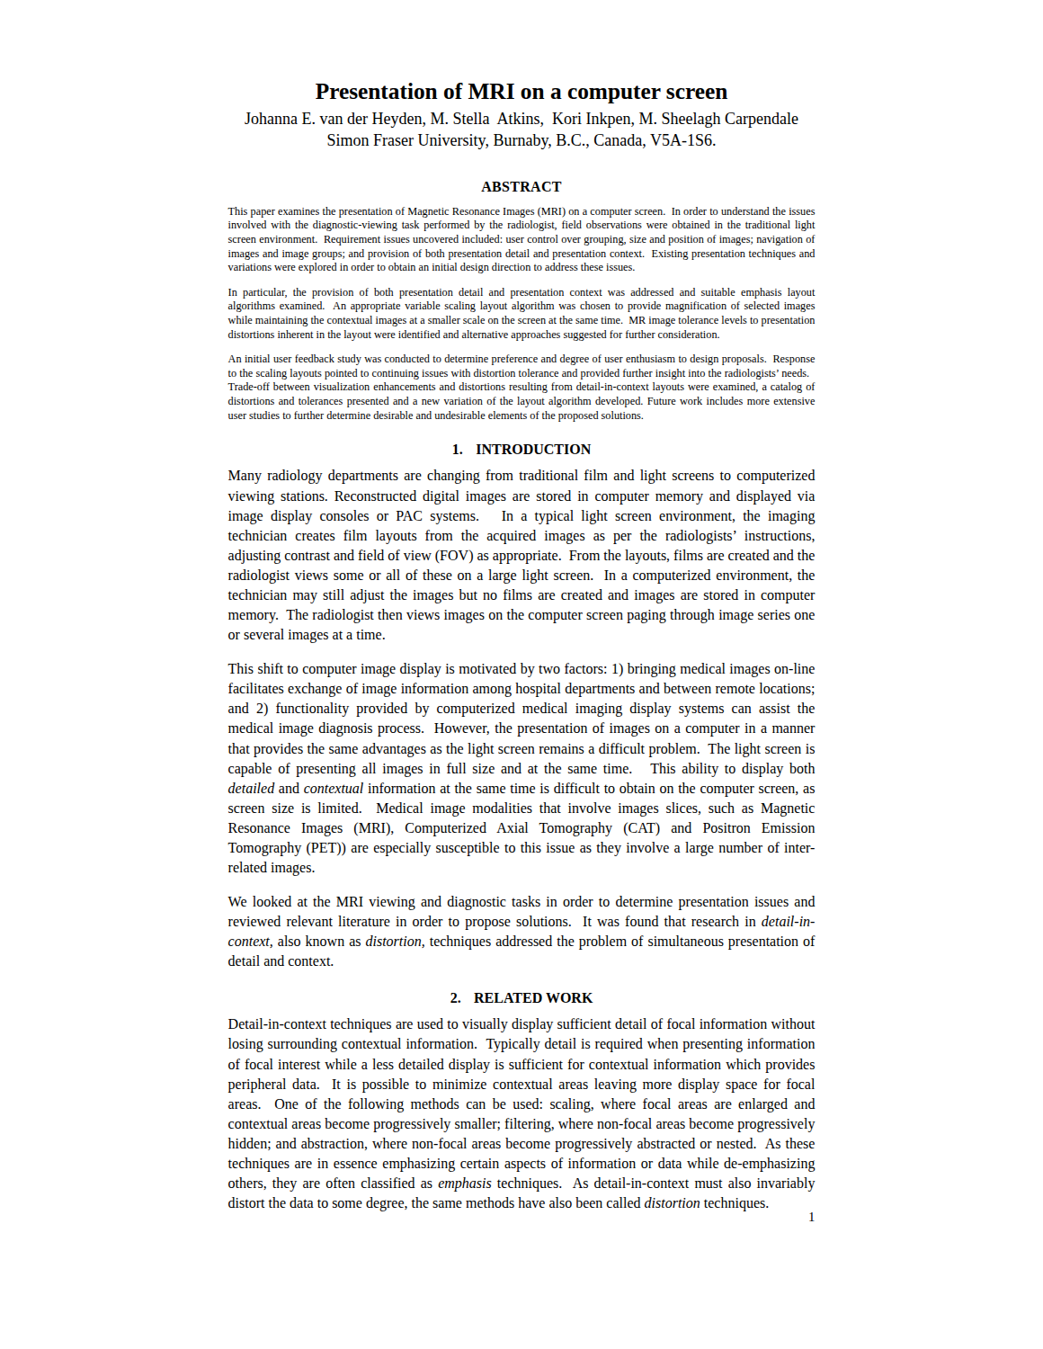Presentation of MRI on a computer screen
Johanna E. van der Heyden, M. Stella Atkins, Kori Inkpen, M. Sheelagh Carpendale
Simon Fraser University, Burnaby, B.C., Canada, V5A-1S6.
ABSTRACT
This paper examines the presentation of Magnetic Resonance Images (MRI) on a computer screen. In order to understand the issues involved with the diagnostic-viewing task performed by the radiologist, field observations were obtained in the traditional light screen environment. Requirement issues uncovered included: user control over grouping, size and position of images; navigation of images and image groups; and provision of both presentation detail and presentation context. Existing presentation techniques and variations were explored in order to obtain an initial design direction to address these issues.
In particular, the provision of both presentation detail and presentation context was addressed and suitable emphasis layout algorithms examined. An appropriate variable scaling layout algorithm was chosen to provide magnification of selected images while maintaining the contextual images at a smaller scale on the screen at the same time. MR image tolerance levels to presentation distortions inherent in the layout were identified and alternative approaches suggested for further consideration.
An initial user feedback study was conducted to determine preference and degree of user enthusiasm to design proposals. Response to the scaling layouts pointed to continuing issues with distortion tolerance and provided further insight into the radiologists’ needs. Trade-off between visualization enhancements and distortions resulting from detail-in-context layouts were examined, a catalog of distortions and tolerances presented and a new variation of the layout algorithm developed. Future work includes more extensive user studies to further determine desirable and undesirable elements of the proposed solutions.
1. INTRODUCTION
Many radiology departments are changing from traditional film and light screens to computerized viewing stations. Reconstructed digital images are stored in computer memory and displayed via image display consoles or PAC systems. In a typical light screen environment, the imaging technician creates film layouts from the acquired images as per the radiologists’ instructions, adjusting contrast and field of view (FOV) as appropriate. From the layouts, films are created and the radiologist views some or all of these on a large light screen. In a computerized environment, the technician may still adjust the images but no films are created and images are stored in computer memory. The radiologist then views images on the computer screen paging through image series one or several images at a time.
This shift to computer image display is motivated by two factors: 1) bringing medical images on-line facilitates exchange of image information among hospital departments and between remote locations; and 2) functionality provided by computerized medical imaging display systems can assist the medical image diagnosis process. However, the presentation of images on a computer in a manner that provides the same advantages as the light screen remains a difficult problem. The light screen is capable of presenting all images in full size and at the same time. This ability to display both detailed and contextual information at the same time is difficult to obtain on the computer screen, as screen size is limited. Medical image modalities that involve images slices, such as Magnetic Resonance Images (MRI), Computerized Axial Tomography (CAT) and Positron Emission Tomography (PET)) are especially susceptible to this issue as they involve a large number of inter-related images.
We looked at the MRI viewing and diagnostic tasks in order to determine presentation issues and reviewed relevant literature in order to propose solutions. It was found that research in detail-in-context, also known as distortion, techniques addressed the problem of simultaneous presentation of detail and context.
2. RELATED WORK
Detail-in-context techniques are used to visually display sufficient detail of focal information without losing surrounding contextual information. Typically detail is required when presenting information of focal interest while a less detailed display is sufficient for contextual information which provides peripheral data. It is possible to minimize contextual areas leaving more display space for focal areas. One of the following methods can be used: scaling, where focal areas are enlarged and contextual areas become progressively smaller; filtering, where non-focal areas become progressively hidden; and abstraction, where non-focal areas become progressively abstracted or nested. As these techniques are in essence emphasizing certain aspects of information or data while de-emphasizing others, they are often classified as emphasis techniques. As detail-in-context must also invariably distort the data to some degree, the same methods have also been called distortion techniques.
1